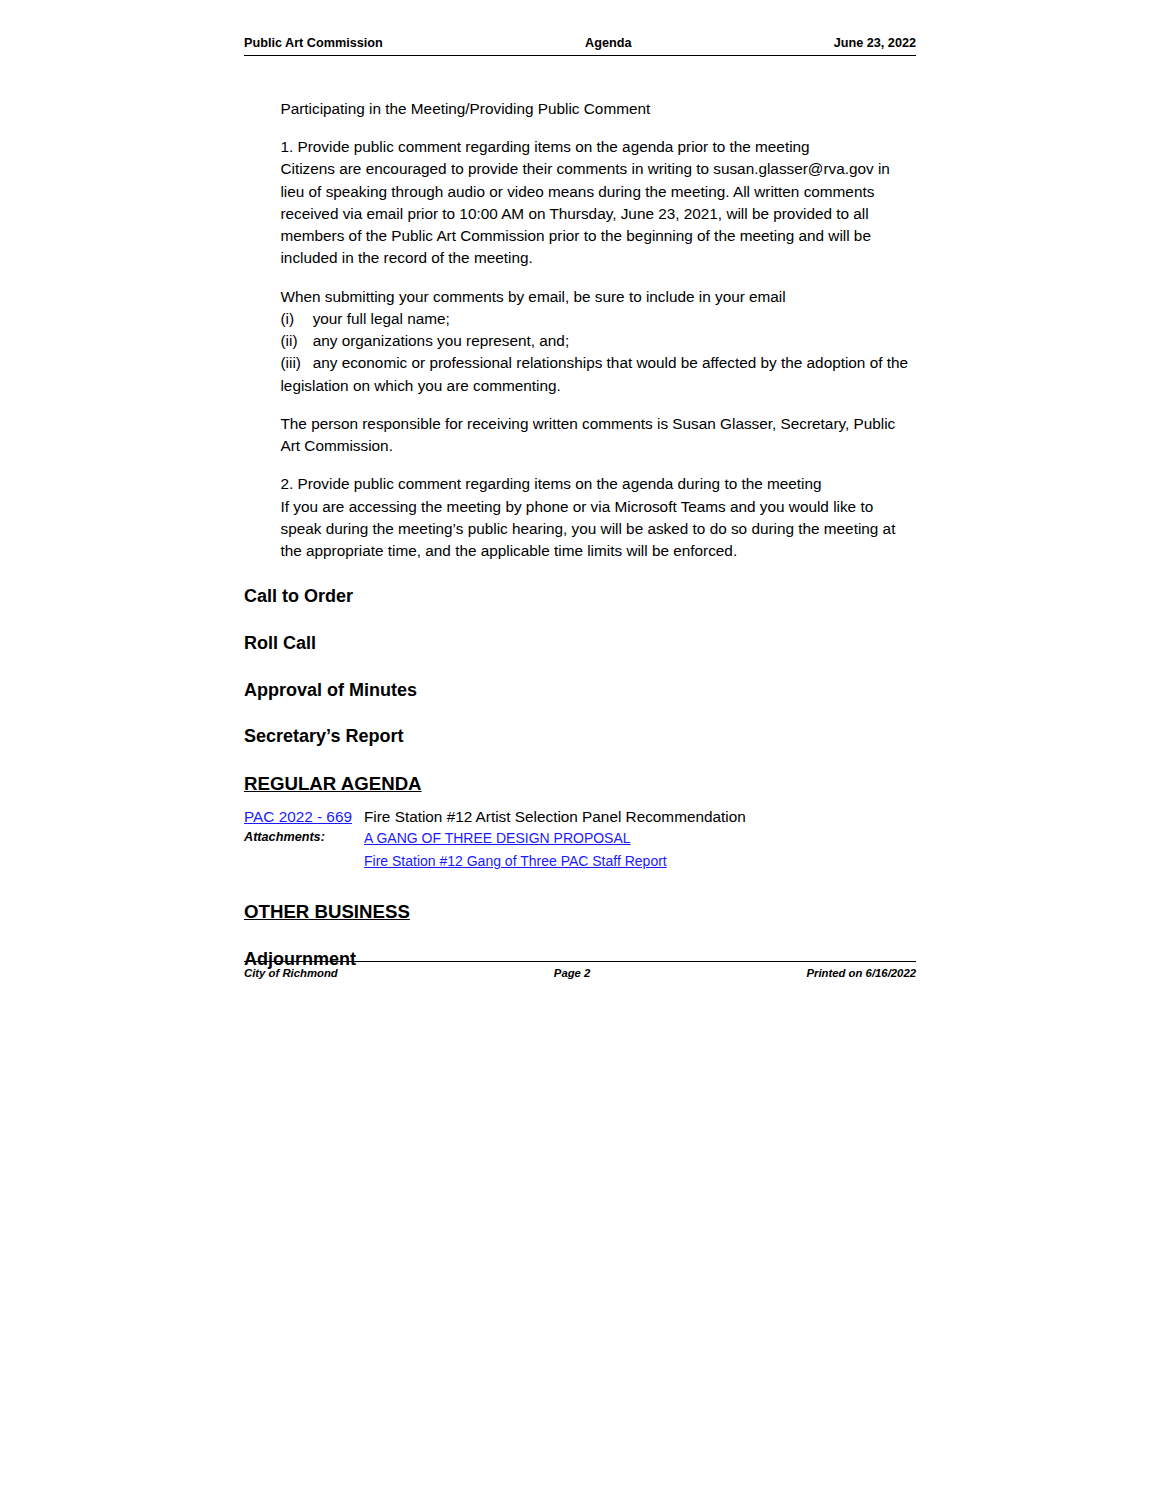Public Art Commission
Agenda
June 23, 2022
Participating in the Meeting/Providing Public Comment
1. Provide public comment regarding items on the agenda prior to the meeting
Citizens are encouraged to provide their comments in writing to susan.glasser@rva.gov in lieu of speaking through audio or video means during the meeting. All written comments received via email prior to 10:00 AM on Thursday, June 23, 2021, will be provided to all members of the Public Art Commission prior to the beginning of the meeting and will be included in the record of the meeting.
When submitting your comments by email, be sure to include in your email
(i) your full legal name;
(ii) any organizations you represent, and;
(iii) any economic or professional relationships that would be affected by the adoption of the legislation on which you are commenting.
The person responsible for receiving written comments is Susan Glasser, Secretary, Public Art Commission.
2. Provide public comment regarding items on the agenda during to the meeting
If you are accessing the meeting by phone or via Microsoft Teams and you would like to speak during the meeting’s public hearing, you will be asked to do so during the meeting at the appropriate time, and the applicable time limits will be enforced.
Call to Order
Roll Call
Approval of Minutes
Secretary’s Report
REGULAR AGENDA
| PAC 2022 - 669 | Fire Station #12 Artist Selection Panel Recommendation |
| Attachments: | A GANG OF THREE DESIGN PROPOSAL Fire Station #12 Gang of Three PAC Staff Report |
OTHER BUSINESS
Adjournment
City of Richmond
Page 2
Printed on 6/16/2022